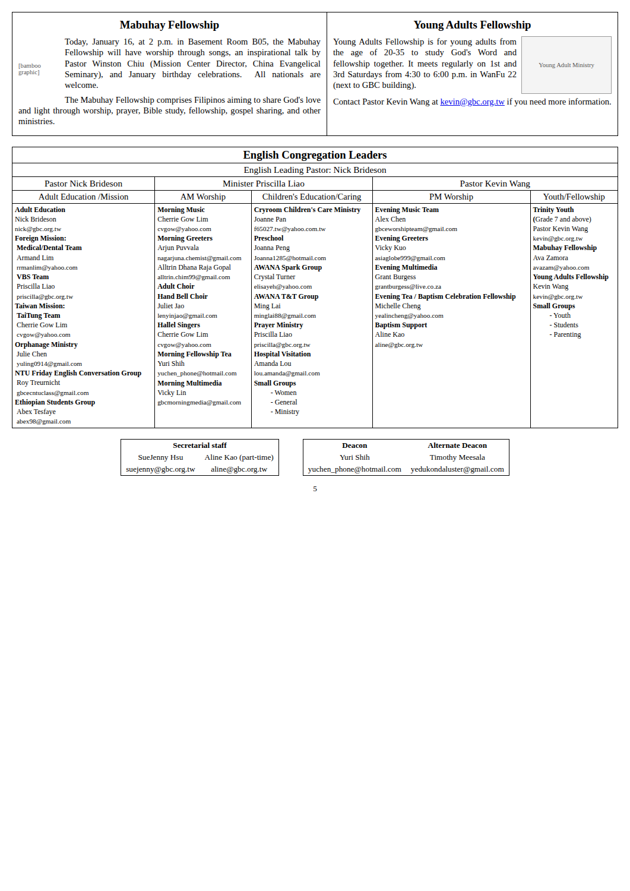Mabuhay Fellowship
[bamboo graphic]
Today, January 16, at 2 p.m. in Basement Room B05, the Mabuhay Fellowship will have worship through songs, an inspirational talk by Pastor Winston Chiu (Mission Center Director, China Evangelical Seminary), and January birthday celebrations. All nationals are welcome.
The Mabuhay Fellowship comprises Filipinos aiming to share God's love and light through worship, prayer, Bible study, fellowship, gospel sharing, and other ministries.
Young Adults Fellowship
Young Adult Ministry
Young Adults Fellowship is for young adults from the age of 20-35 to study God's Word and fellowship together. It meets regularly on 1st and 3rd Saturdays from 4:30 to 6:00 p.m. in WanFu 22 (next to GBC building).
Contact Pastor Kevin Wang at kevin@gbc.org.tw if you need more information.
| English Congregation Leaders |
| English Leading Pastor: Nick Brideson |
| Pastor Nick Brideson | Minister Priscilla Liao | Pastor Kevin Wang |
| Adult Education /Mission | AM Worship | Children's Education/Caring | PM Worship | Youth/Fellowship |
| Adult Education Nick Brideson nick@gbc.org.tw Foreign Mission: Medical/Dental Team Armand Lim rrmanlim@yahoo.com VBS Team Priscilla Liao priscilla@gbc.org.tw Taiwan Mission: TaiTung Team Cherrie Gow Lim cvgow@yahoo.com Orphanage Ministry Julie Chen yuling0914@gmail.com NTU Friday English Conversation Group Roy Treurnicht gbcecntuclass@gmail.com Ethiopian Students Group Abex Tesfaye abex98@gmail.com | Morning Music Cherrie Gow Lim cvgow@yahoo.com Morning Greeters Arjun Puvvala nagarjuna.chemist@gmail.com Alltrin Dhana Raja Gopal alltrin.chim99@gmail.com Adult Choir Hand Bell Choir Juliet Jao lenyinjao@gmail.com Hallel Singers Cherrie Gow Lim cvgow@yahoo.com Morning Fellowship Tea Yuri Shih yuchen_phone@hotmail.com Morning Multimedia Vicky Lin gbcmorningmedia@gmail.com | Cryroom Children's Care Ministry Joanne Pan f65027.tw@yahoo.com.tw Preschool Joanna Peng Joanna1285@hotmail.com AWANA Spark Group Crystal Turner elisayeh@yahoo.com AWANA T&T Group Ming Lai minglai88@gmail.com Prayer Ministry Priscilla Liao priscilla@gbc.org.tw Hospital Visitation Amanda Lou lou.amanda@gmail.com Small Groups Women General Ministry | Evening Music Team Alex Chen gbceworshipteam@gmail.com Evening Greeters Vicky Kuo asiaglobe999@gmail.com Evening Multimedia Grant Burgess grantburgess@live.co.za Evening Tea / Baptism Celebration Fellowship Michelle Cheng yealincheng@yahoo.com Baptism Support Aline Kao aline@gbc.org.tw | Trinity Youth ( Grade 7 and above) Pastor Kevin Wang kevin@gbc.org.tw Mabuhay Fellowship Ava Zamora avazam@yahoo.com Young Adults Fellowship Kevin Wang kevin@gbc.org.tw Small Groups Youth Students Parenting |
| Secretarial staff |
| SueJenny Hsu | Aline Kao (part-time) |
| suejenny@gbc.org.tw | aline@gbc.org.tw |
| Deacon | Alternate Deacon |
| Yuri Shih | Timothy Meesala |
| yuchen_phone@hotmail.com | yedukondaluster@gmail.com |
5